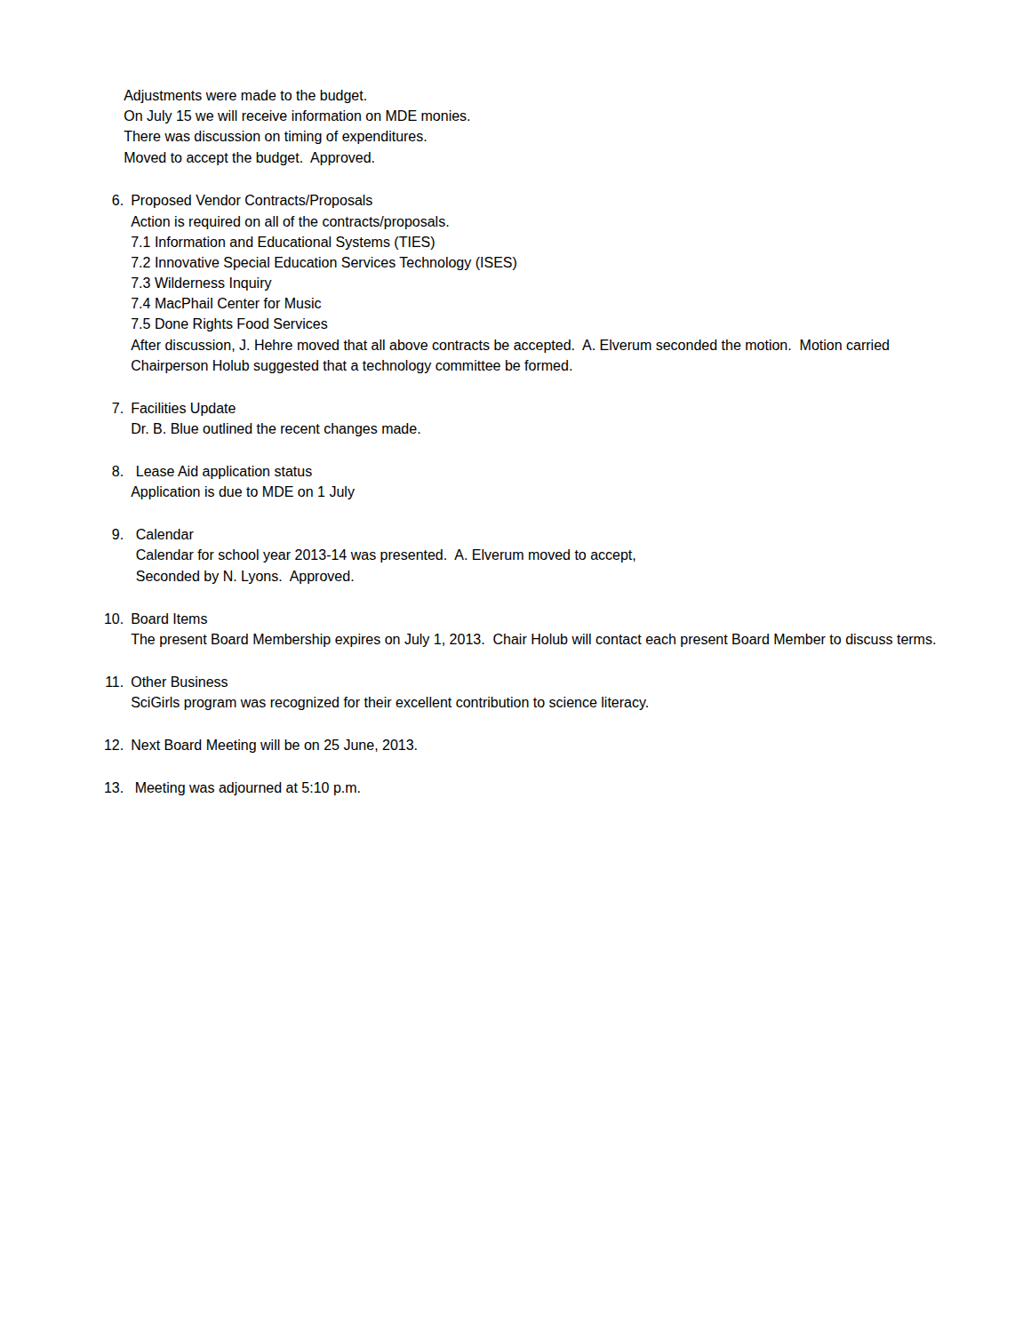Adjustments were made to the budget.
On July 15 we will receive information on MDE monies.
There was discussion on timing of expenditures.
Moved to accept the budget. Approved.
6.
Proposed Vendor Contracts/Proposals
Action is required on all of the contracts/proposals.
7.1 Information and Educational Systems (TIES)
7.2 Innovative Special Education Services Technology (ISES)
7.3 Wilderness Inquiry
7.4 MacPhail Center for Music
7.5 Done Rights Food Services
After discussion, J. Hehre moved that all above contracts be accepted. A. Elverum seconded the motion. Motion carried
Chairperson Holub suggested that a technology committee be formed.
7.
Facilities Update
Dr. B. Blue outlined the recent changes made.
8.
Lease Aid application status
Application is due to MDE on 1 July
9.
Calendar
Calendar for school year 2013-14 was presented. A. Elverum moved to accept,
Seconded by N. Lyons. Approved.
10.
Board Items
The present Board Membership expires on July 1, 2013. Chair Holub will contact each present Board Member to discuss terms.
11.
Other Business
SciGirls program was recognized for their excellent contribution to science literacy.
12.
Next Board Meeting will be on 25 June, 2013.
13.
Meeting was adjourned at 5:10 p.m.